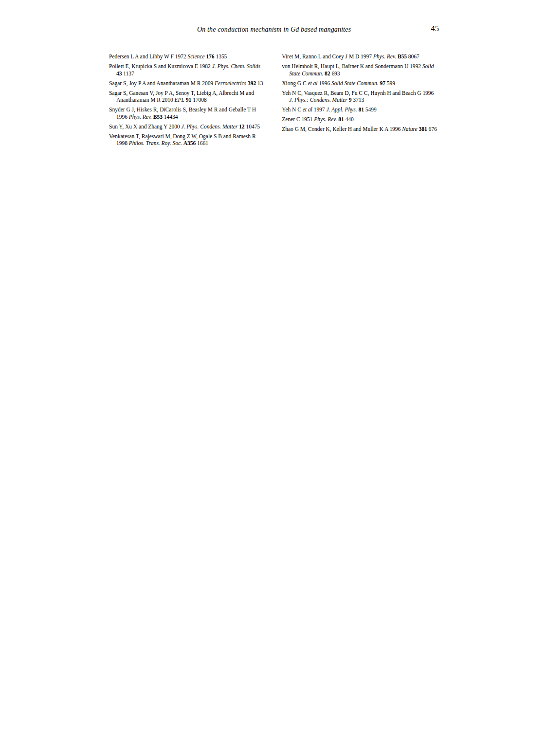On the conduction mechanism in Gd based manganites 45
Pedersen L A and Libby W F 1972 Science 176 1355
Pollert E, Krupicka S and Kuzmicova E 1982 J. Phys. Chem. Solids 43 1137
Sagar S, Joy P A and Anantharaman M R 2009 Ferroelectrics 392 13
Sagar S, Ganesan V, Joy P A, Senoy T, Liebig A, Albrecht M and Anantharaman M R 2010 EPL 91 17008
Snyder G J, Hiskes R, DiCarolis S, Beasley M R and Geballe T H 1996 Phys. Rev. B53 14434
Sun Y, Xu X and Zhang Y 2000 J. Phys. Condens. Matter 12 10475
Venkatesan T, Rajeswari M, Dong Z W, Ogale S B and Ramesh R 1998 Philos. Trans. Roy. Soc. A356 1661
Viret M, Ranno L and Coey J M D 1997 Phys. Rev. B55 8067
von Helmholt R, Haupt L, Baïrner K and Sondermann U 1992 Solid State Commun. 82 693
Xiong G C et al 1996 Solid State Commun. 97 599
Yeh N C, Vasquez R, Beam D, Fu C C, Huynh H and Beach G 1996 J. Phys.: Condens. Matter 9 3713
Yeh N C et al 1997 J. Appl. Phys. 81 5499
Zener C 1951 Phys. Rev. 81 440
Zhao G M, Conder K, Keller H and Muller K A 1996 Nature 381 676